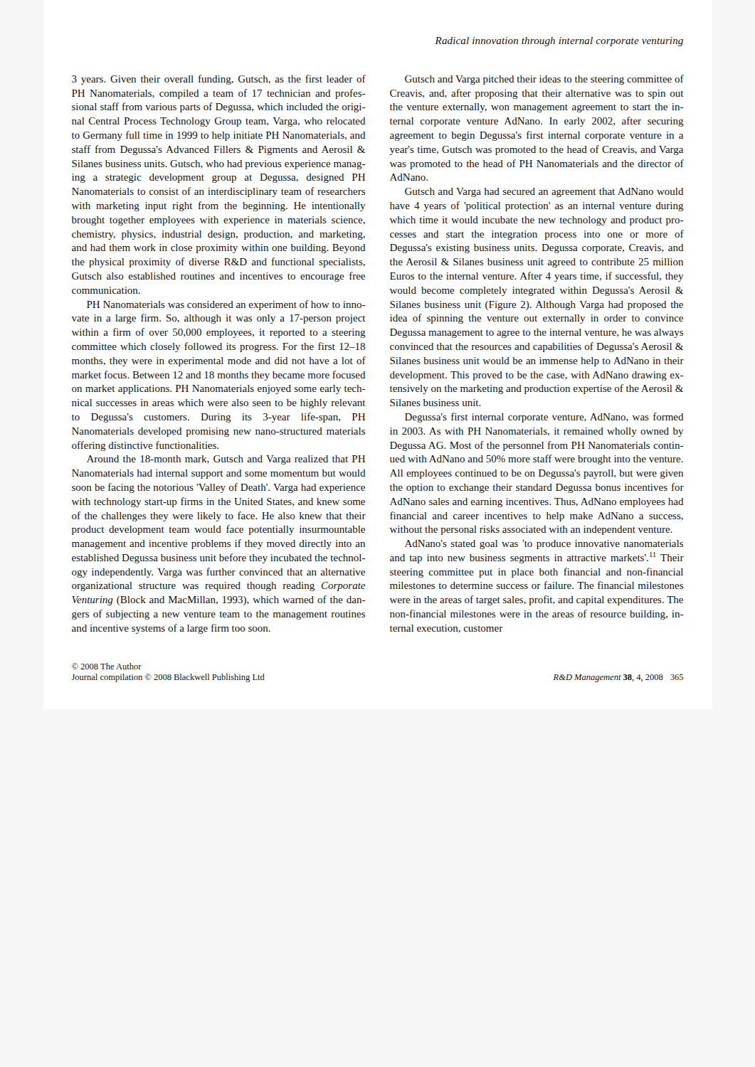Radical innovation through internal corporate venturing
3 years. Given their overall funding, Gutsch, as the first leader of PH Nanomaterials, compiled a team of 17 technician and professional staff from various parts of Degussa, which included the original Central Process Technology Group team, Varga, who relocated to Germany full time in 1999 to help initiate PH Nanomaterials, and staff from Degussa's Advanced Fillers & Pigments and Aerosil & Silanes business units. Gutsch, who had previous experience managing a strategic development group at Degussa, designed PH Nanomaterials to consist of an interdisciplinary team of researchers with marketing input right from the beginning. He intentionally brought together employees with experience in materials science, chemistry, physics, industrial design, production, and marketing, and had them work in close proximity within one building. Beyond the physical proximity of diverse R&D and functional specialists, Gutsch also established routines and incentives to encourage free communication.
PH Nanomaterials was considered an experiment of how to innovate in a large firm. So, although it was only a 17-person project within a firm of over 50,000 employees, it reported to a steering committee which closely followed its progress. For the first 12–18 months, they were in experimental mode and did not have a lot of market focus. Between 12 and 18 months they became more focused on market applications. PH Nanomaterials enjoyed some early technical successes in areas which were also seen to be highly relevant to Degussa's customers. During its 3-year life-span, PH Nanomaterials developed promising new nano-structured materials offering distinctive functionalities.
Around the 18-month mark, Gutsch and Varga realized that PH Nanomaterials had internal support and some momentum but would soon be facing the notorious 'Valley of Death'. Varga had experience with technology start-up firms in the United States, and knew some of the challenges they were likely to face. He also knew that their product development team would face potentially insurmountable management and incentive problems if they moved directly into an established Degussa business unit before they incubated the technology independently. Varga was further convinced that an alternative organizational structure was required though reading Corporate Venturing (Block and MacMillan, 1993), which warned of the dangers of subjecting a new venture team to the management routines and incentive systems of a large firm too soon.
Gutsch and Varga pitched their ideas to the steering committee of Creavis, and, after proposing that their alternative was to spin out the venture externally, won management agreement to start the internal corporate venture AdNano. In early 2002, after securing agreement to begin Degussa's first internal corporate venture in a year's time, Gutsch was promoted to the head of Creavis, and Varga was promoted to the head of PH Nanomaterials and the director of AdNano.
Gutsch and Varga had secured an agreement that AdNano would have 4 years of 'political protection' as an internal venture during which time it would incubate the new technology and product processes and start the integration process into one or more of Degussa's existing business units. Degussa corporate, Creavis, and the Aerosil & Silanes business unit agreed to contribute 25 million Euros to the internal venture. After 4 years time, if successful, they would become completely integrated within Degussa's Aerosil & Silanes business unit (Figure 2). Although Varga had proposed the idea of spinning the venture out externally in order to convince Degussa management to agree to the internal venture, he was always convinced that the resources and capabilities of Degussa's Aerosil & Silanes business unit would be an immense help to AdNano in their development. This proved to be the case, with AdNano drawing extensively on the marketing and production expertise of the Aerosil & Silanes business unit.
Degussa's first internal corporate venture, AdNano, was formed in 2003. As with PH Nanomaterials, it remained wholly owned by Degussa AG. Most of the personnel from PH Nanomaterials continued with AdNano and 50% more staff were brought into the venture. All employees continued to be on Degussa's payroll, but were given the option to exchange their standard Degussa bonus incentives for AdNano sales and earning incentives. Thus, AdNano employees had financial and career incentives to help make AdNano a success, without the personal risks associated with an independent venture.
AdNano's stated goal was 'to produce innovative nanomaterials and tap into new business segments in attractive markets'.11 Their steering committee put in place both financial and non-financial milestones to determine success or failure. The financial milestones were in the areas of target sales, profit, and capital expenditures. The non-financial milestones were in the areas of resource building, internal execution, customer
© 2008 The Author
Journal compilation © 2008 Blackwell Publishing Ltd
R&D Management 38, 4, 2008365